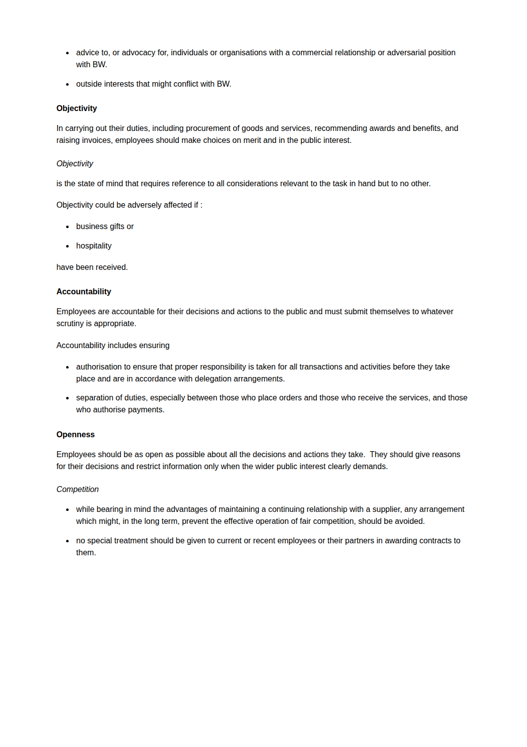advice to, or advocacy for, individuals or organisations with a commercial relationship or adversarial position with BW.
outside interests that might conflict with BW.
Objectivity
In carrying out their duties, including procurement of goods and services, recommending awards and benefits, and raising invoices, employees should make choices on merit and in the public interest.
Objectivity
is the state of mind that requires reference to all considerations relevant to the task in hand but to no other.
Objectivity could be adversely affected if :
business gifts or
hospitality
have been received.
Accountability
Employees are accountable for their decisions and actions to the public and must submit themselves to whatever scrutiny is appropriate.
Accountability includes ensuring
authorisation to ensure that proper responsibility is taken for all transactions and activities before they take place and are in accordance with delegation arrangements.
separation of duties, especially between those who place orders and those who receive the services, and those who authorise payments.
Openness
Employees should be as open as possible about all the decisions and actions they take. They should give reasons for their decisions and restrict information only when the wider public interest clearly demands.
Competition
while bearing in mind the advantages of maintaining a continuing relationship with a supplier, any arrangement which might, in the long term, prevent the effective operation of fair competition, should be avoided.
no special treatment should be given to current or recent employees or their partners in awarding contracts to them.